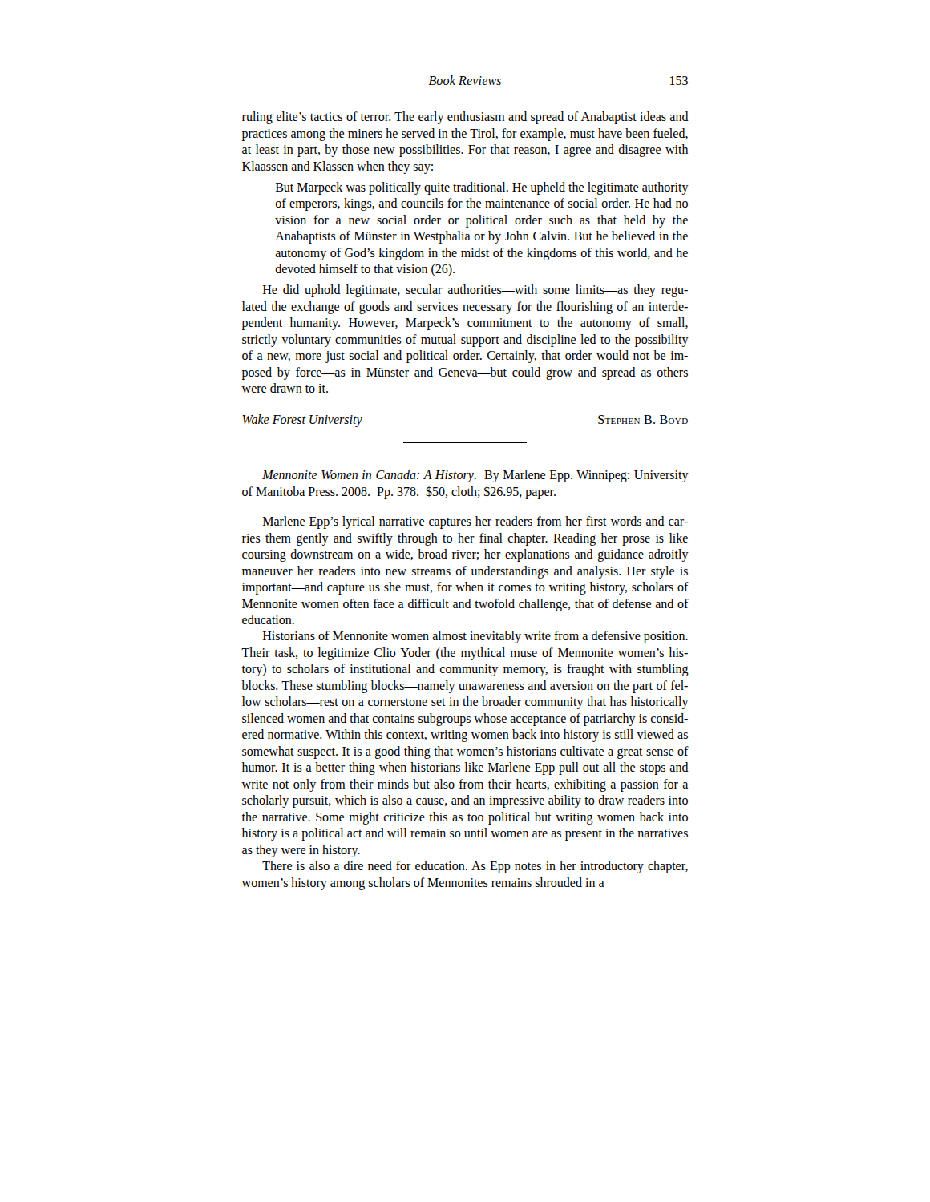Book Reviews 153
ruling elite’s tactics of terror. The early enthusiasm and spread of Anabaptist ideas and practices among the miners he served in the Tirol, for example, must have been fueled, at least in part, by those new possibilities. For that reason, I agree and disagree with Klaassen and Klassen when they say:
But Marpeck was politically quite traditional. He upheld the legitimate authority of emperors, kings, and councils for the maintenance of social order. He had no vision for a new social order or political order such as that held by the Anabaptists of Münster in Westphalia or by John Calvin. But he believed in the autonomy of God’s kingdom in the midst of the kingdoms of this world, and he devoted himself to that vision (26).
He did uphold legitimate, secular authorities—with some limits—as they regulated the exchange of goods and services necessary for the flourishing of an interdependent humanity. However, Marpeck’s commitment to the autonomy of small, strictly voluntary communities of mutual support and discipline led to the possibility of a new, more just social and political order. Certainly, that order would not be imposed by force—as in Münster and Geneva—but could grow and spread as others were drawn to it.
Wake Forest University Stephen B. Boyd
Mennonite Women in Canada: A History. By Marlene Epp. Winnipeg: University of Manitoba Press. 2008. Pp. 378. $50, cloth; $26.95, paper.
Marlene Epp’s lyrical narrative captures her readers from her first words and carries them gently and swiftly through to her final chapter. Reading her prose is like coursing downstream on a wide, broad river; her explanations and guidance adroitly maneuver her readers into new streams of understandings and analysis. Her style is important—and capture us she must, for when it comes to writing history, scholars of Mennonite women often face a difficult and twofold challenge, that of defense and of education.
Historians of Mennonite women almost inevitably write from a defensive position. Their task, to legitimize Clio Yoder (the mythical muse of Mennonite women’s history) to scholars of institutional and community memory, is fraught with stumbling blocks. These stumbling blocks—namely unawareness and aversion on the part of fellow scholars—rest on a cornerstone set in the broader community that has historically silenced women and that contains subgroups whose acceptance of patriarchy is considered normative. Within this context, writing women back into history is still viewed as somewhat suspect. It is a good thing that women’s historians cultivate a great sense of humor. It is a better thing when historians like Marlene Epp pull out all the stops and write not only from their minds but also from their hearts, exhibiting a passion for a scholarly pursuit, which is also a cause, and an impressive ability to draw readers into the narrative. Some might criticize this as too political but writing women back into history is a political act and will remain so until women are as present in the narratives as they were in history.
There is also a dire need for education. As Epp notes in her introductory chapter, women’s history among scholars of Mennonites remains shrouded in a